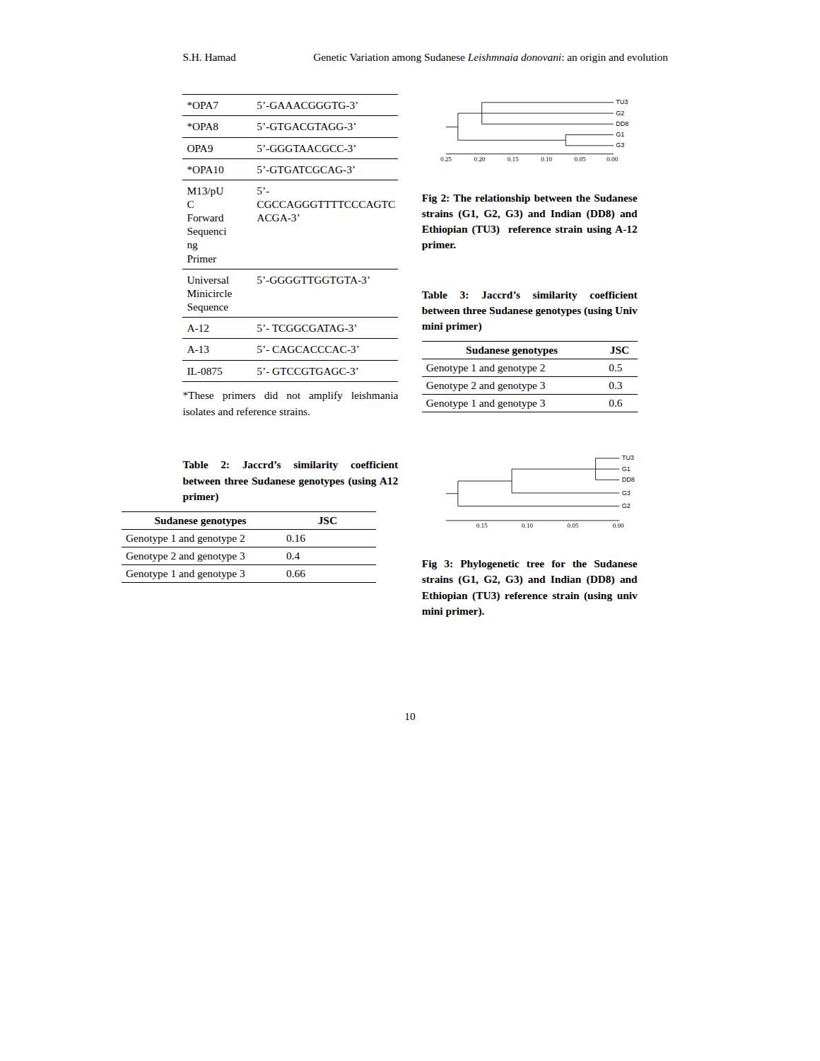S.H. Hamad Genetic Variation among Sudanese Leishmnaia donovani: an origin and evolution
| *OPA7 | 5’-GAAACGGGTG-3’ |
| *OPA8 | 5’-GTGACGTAGG-3’ |
| OPA9 | 5’-GGGTAACGCC-3’ |
| *OPA10 | 5’-GTGATCGCAG-3’ |
| M13/pU C Forward Sequenci ng Primer | 5’- CGCCAGGGTTTTCCCAGTC ACGA-3’ |
| Universal Minicircle Sequence | 5’-GGGGTTGGTGTA-3’ |
| A-12 | 5’- TCGGCGATAG-3’ |
| A-13 | 5’- CAGCACCCAC-3’ |
| IL-0875 | 5’- GTCCGTGAGC-3’ |
*These primers did not amplify leishmania isolates and reference strains.
Table 2: Jaccrd’s similarity coefficient between three Sudanese genotypes (using A12 primer)
| Sudanese genotypes | JSC |
| --- | --- |
| Genotype 1 and genotype 2 | 0.16 |
| Genotype 2 and genotype 3 | 0.4 |
| Genotype 1 and genotype 3 | 0.66 |
TU3 G2 DD8 G1 G3 0.25 0.20 0.15 0.10 0.05 0.00
Fig 2: The relationship between the Sudanese strains (G1, G2, G3) and Indian (DD8) and Ethiopian (TU3) reference strain using A-12 primer.
Table 3: Jaccrd’s similarity coefficient between three Sudanese genotypes (using Univ mini primer)
| Sudanese genotypes | JSC |
| --- | --- |
| Genotype 1 and genotype 2 | 0.5 |
| Genotype 2 and genotype 3 | 0.3 |
| Genotype 1 and genotype 3 | 0.6 |
TU3 G1 DD8 G3 G2 0.15 0.10 0.05 0.00
Fig 3: Phylogenetic tree for the Sudanese strains (G1, G2, G3) and Indian (DD8) and Ethiopian (TU3) reference strain (using univ mini primer).
10